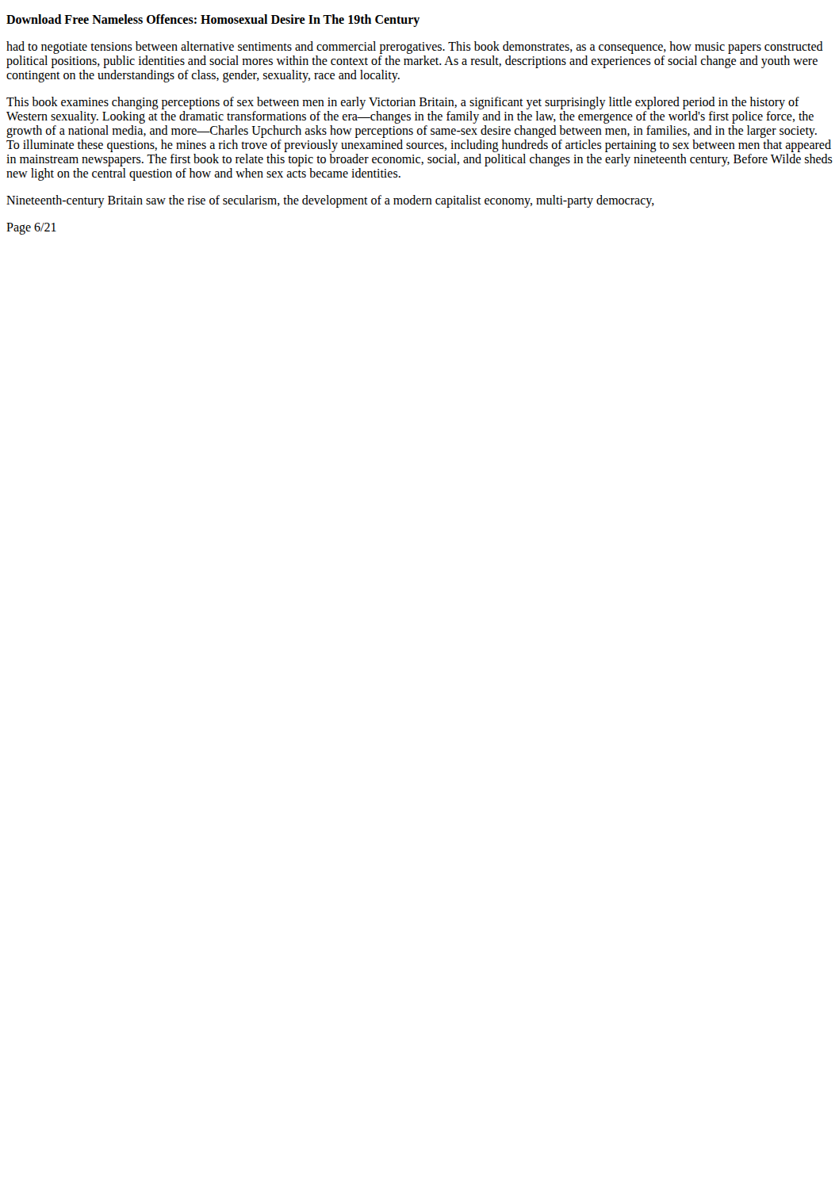Download Free Nameless Offences: Homosexual Desire In The 19th Century
had to negotiate tensions between alternative sentiments and commercial prerogatives. This book demonstrates, as a consequence, how music papers constructed political positions, public identities and social mores within the context of the market. As a result, descriptions and experiences of social change and youth were contingent on the understandings of class, gender, sexuality, race and locality.
This book examines changing perceptions of sex between men in early Victorian Britain, a significant yet surprisingly little explored period in the history of Western sexuality. Looking at the dramatic transformations of the era—changes in the family and in the law, the emergence of the world's first police force, the growth of a national media, and more—Charles Upchurch asks how perceptions of same-sex desire changed between men, in families, and in the larger society. To illuminate these questions, he mines a rich trove of previously unexamined sources, including hundreds of articles pertaining to sex between men that appeared in mainstream newspapers. The first book to relate this topic to broader economic, social, and political changes in the early nineteenth century, Before Wilde sheds new light on the central question of how and when sex acts became identities.
Nineteenth-century Britain saw the rise of secularism, the development of a modern capitalist economy, multi-party democracy,
Page 6/21